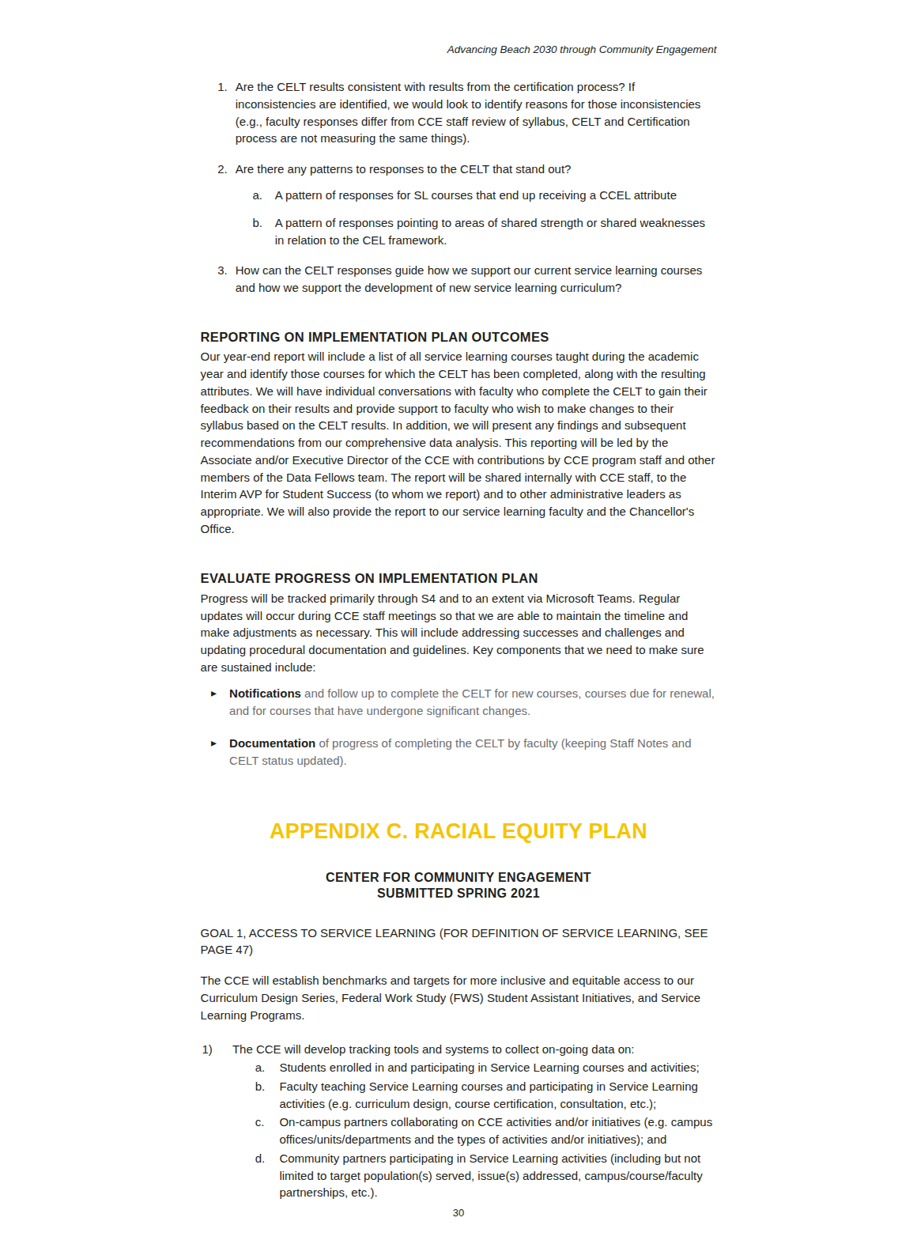Advancing Beach 2030 through Community Engagement
Are the CELT results consistent with results from the certification process? If inconsistencies are identified, we would look to identify reasons for those inconsistencies (e.g., faculty responses differ from CCE staff review of syllabus, CELT and Certification process are not measuring the same things).
Are there any patterns to responses to the CELT that stand out?
A pattern of responses for SL courses that end up receiving a CCEL attribute
A pattern of responses pointing to areas of shared strength or shared weaknesses in relation to the CEL framework.
How can the CELT responses guide how we support our current service learning courses and how we support the development of new service learning curriculum?
Reporting on Implementation Plan Outcomes
Our year-end report will include a list of all service learning courses taught during the academic year and identify those courses for which the CELT has been completed, along with the resulting attributes. We will have individual conversations with faculty who complete the CELT to gain their feedback on their results and provide support to faculty who wish to make changes to their syllabus based on the CELT results. In addition, we will present any findings and subsequent recommendations from our comprehensive data analysis. This reporting will be led by the Associate and/or Executive Director of the CCE with contributions by CCE program staff and other members of the Data Fellows team. The report will be shared internally with CCE staff, to the Interim AVP for Student Success (to whom we report) and to other administrative leaders as appropriate. We will also provide the report to our service learning faculty and the Chancellor's Office.
Evaluate Progress on Implementation Plan
Progress will be tracked primarily through S4 and to an extent via Microsoft Teams. Regular updates will occur during CCE staff meetings so that we are able to maintain the timeline and make adjustments as necessary. This will include addressing successes and challenges and updating procedural documentation and guidelines. Key components that we need to make sure are sustained include:
Notifications and follow up to complete the CELT for new courses, courses due for renewal, and for courses that have undergone significant changes.
Documentation of progress of completing the CELT by faculty (keeping Staff Notes and CELT status updated).
APPENDIX C. RACIAL EQUITY PLAN
CENTER FOR COMMUNITY ENGAGEMENT SUBMITTED SPRING 2021
GOAL 1, ACCESS TO SERVICE LEARNING (FOR DEFINITION OF SERVICE LEARNING, SEE PAGE 47)
The CCE will establish benchmarks and targets for more inclusive and equitable access to our Curriculum Design Series, Federal Work Study (FWS) Student Assistant Initiatives, and Service Learning Programs.
The CCE will develop tracking tools and systems to collect on-going data on:
Students enrolled in and participating in Service Learning courses and activities;
Faculty teaching Service Learning courses and participating in Service Learning activities (e.g. curriculum design, course certification, consultation, etc.);
On-campus partners collaborating on CCE activities and/or initiatives (e.g. campus offices/units/departments and the types of activities and/or initiatives); and
Community partners participating in Service Learning activities (including but not limited to target population(s) served, issue(s) addressed, campus/course/faculty partnerships, etc.).
30